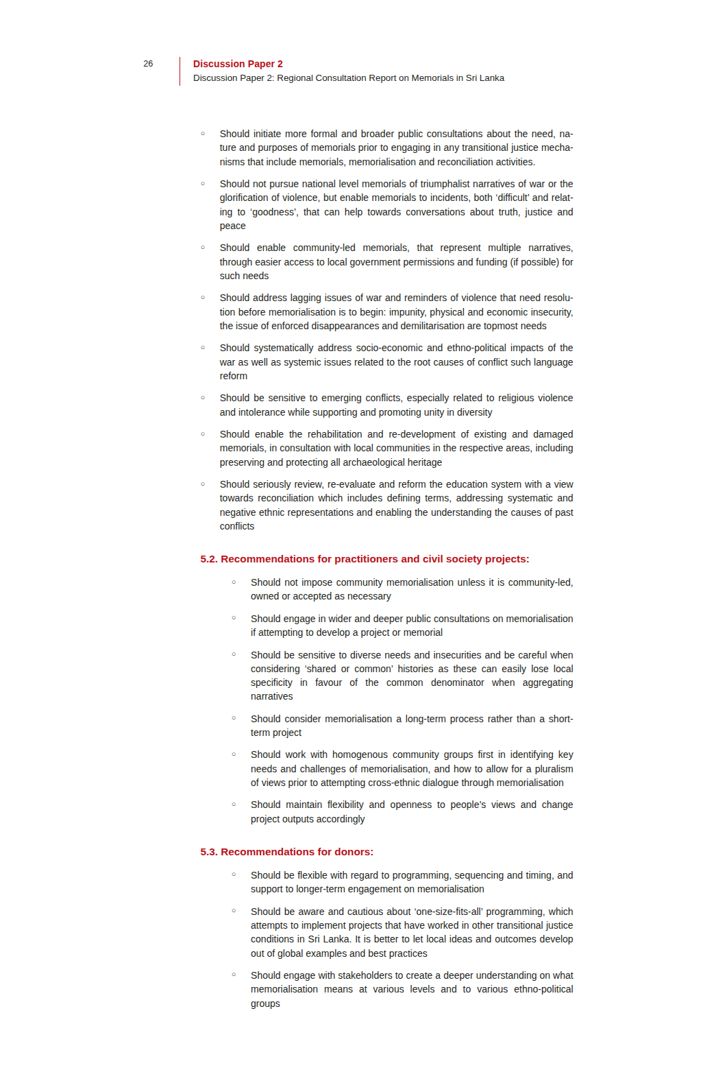26
Discussion Paper 2
Discussion Paper 2: Regional Consultation Report on Memorials in Sri Lanka
Should initiate more formal and broader public consultations about the need, nature and purposes of memorials prior to engaging in any transitional justice mechanisms that include memorials, memorialisation and reconciliation activities.
Should not pursue national level memorials of triumphalist narratives of war or the glorification of violence, but enable memorials to incidents, both ‘difficult’ and relating to ‘goodness’, that can help towards conversations about truth, justice and peace
Should enable community-led memorials, that represent multiple narratives, through easier access to local government permissions and funding (if possible) for such needs
Should address lagging issues of war and reminders of violence that need resolution before memorialisation is to begin: impunity, physical and economic insecurity, the issue of enforced disappearances and demilitarisation are topmost needs
Should systematically address socio-economic and ethno-political impacts of the war as well as systemic issues related to the root causes of conflict such language reform
Should be sensitive to emerging conflicts, especially related to religious violence and intolerance while supporting and promoting unity in diversity
Should enable the rehabilitation and re-development of existing and damaged memorials, in consultation with local communities in the respective areas, including preserving and protecting all archaeological heritage
Should seriously review, re-evaluate and reform the education system with a view towards reconciliation which includes defining terms, addressing systematic and negative ethnic representations and enabling the understanding the causes of past conflicts
5.2. Recommendations for practitioners and civil society projects:
Should not impose community memorialisation unless it is community-led, owned or accepted as necessary
Should engage in wider and deeper public consultations on memorialisation if attempting to develop a project or memorial
Should be sensitive to diverse needs and insecurities and be careful when considering ‘shared or common’ histories as these can easily lose local specificity in favour of the common denominator when aggregating narratives
Should consider memorialisation a long-term process rather than a short-term project
Should work with homogenous community groups first in identifying key needs and challenges of memorialisation, and how to allow for a pluralism of views prior to attempting cross-ethnic dialogue through memorialisation
Should maintain flexibility and openness to people’s views and change project outputs accordingly
5.3. Recommendations for donors:
Should be flexible with regard to programming, sequencing and timing, and support to longer-term engagement on memorialisation
Should be aware and cautious about ‘one-size-fits-all’ programming, which attempts to implement projects that have worked in other transitional justice conditions in Sri Lanka. It is better to let local ideas and outcomes develop out of global examples and best practices
Should engage with stakeholders to create a deeper understanding on what memorialisation means at various levels and to various ethno-political groups